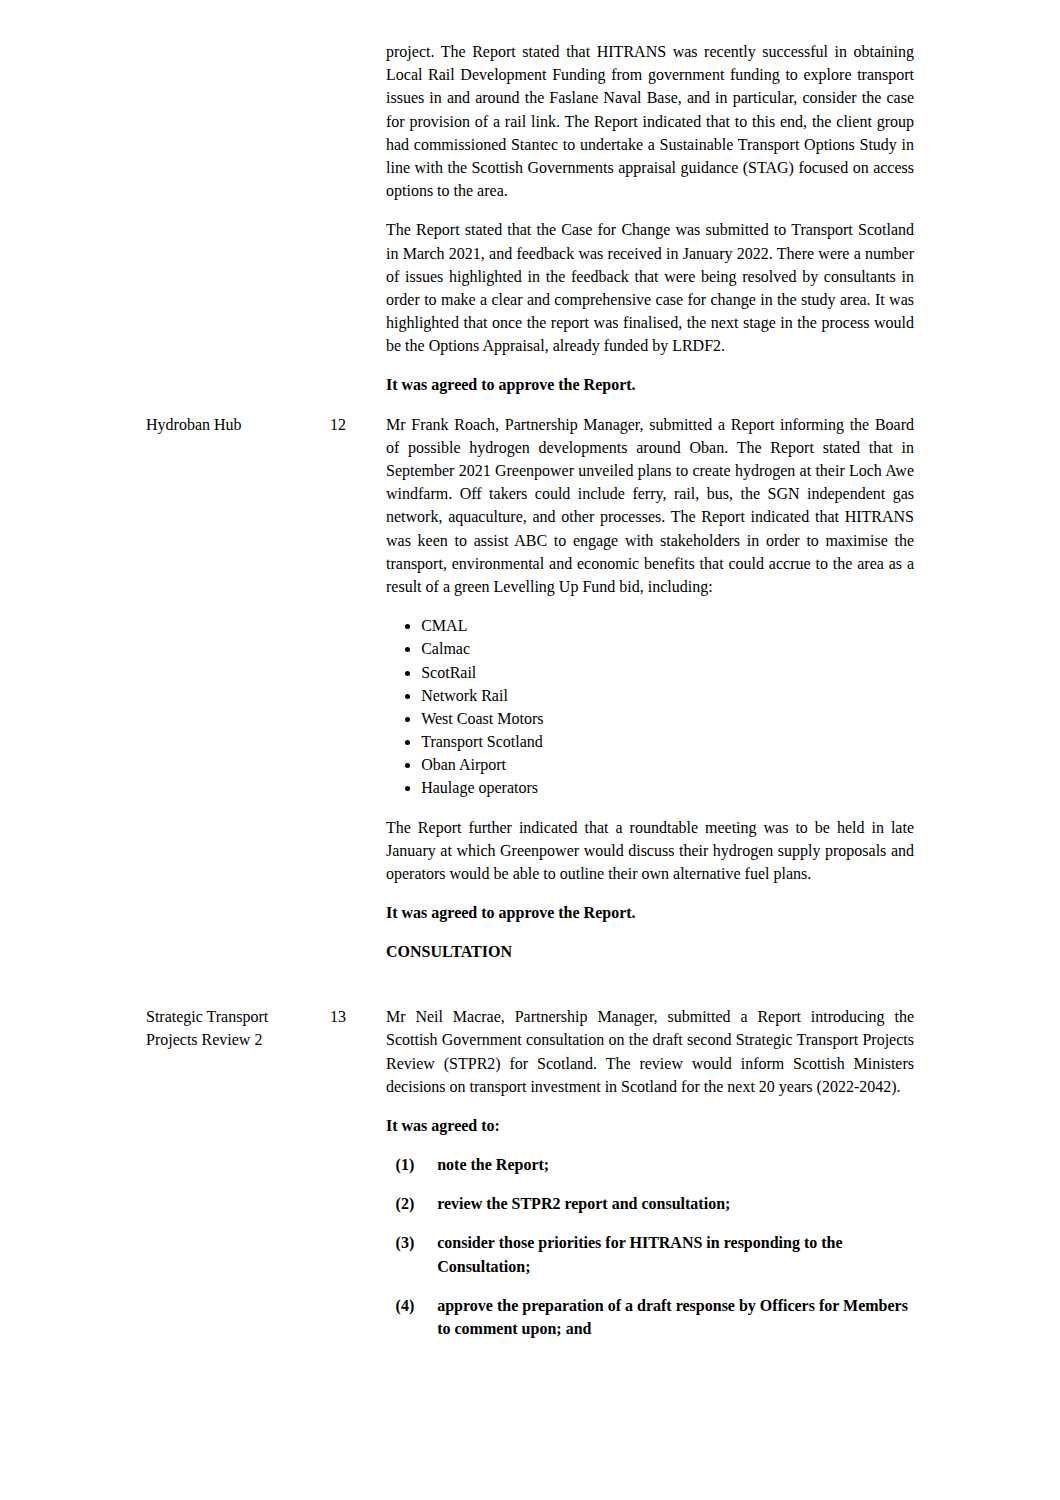project. The Report stated that HITRANS was recently successful in obtaining Local Rail Development Funding from government funding to explore transport issues in and around the Faslane Naval Base, and in particular, consider the case for provision of a rail link. The Report indicated that to this end, the client group had commissioned Stantec to undertake a Sustainable Transport Options Study in line with the Scottish Governments appraisal guidance (STAG) focused on access options to the area.
The Report stated that the Case for Change was submitted to Transport Scotland in March 2021, and feedback was received in January 2022. There were a number of issues highlighted in the feedback that were being resolved by consultants in order to make a clear and comprehensive case for change in the study area. It was highlighted that once the report was finalised, the next stage in the process would be the Options Appraisal, already funded by LRDF2.
It was agreed to approve the Report.
Hydroban Hub
12
Mr Frank Roach, Partnership Manager, submitted a Report informing the Board of possible hydrogen developments around Oban. The Report stated that in September 2021 Greenpower unveiled plans to create hydrogen at their Loch Awe windfarm. Off takers could include ferry, rail, bus, the SGN independent gas network, aquaculture, and other processes. The Report indicated that HITRANS was keen to assist ABC to engage with stakeholders in order to maximise the transport, environmental and economic benefits that could accrue to the area as a result of a green Levelling Up Fund bid, including:
CMAL
Calmac
ScotRail
Network Rail
West Coast Motors
Transport Scotland
Oban Airport
Haulage operators
The Report further indicated that a roundtable meeting was to be held in late January at which Greenpower would discuss their hydrogen supply proposals and operators would be able to outline their own alternative fuel plans.
It was agreed to approve the Report.
CONSULTATION
Strategic Transport Projects Review 2
13
Mr Neil Macrae, Partnership Manager, submitted a Report introducing the Scottish Government consultation on the draft second Strategic Transport Projects Review (STPR2) for Scotland. The review would inform Scottish Ministers decisions on transport investment in Scotland for the next 20 years (2022-2042).
It was agreed to:
note the Report;
review the STPR2 report and consultation;
consider those priorities for HITRANS in responding to the Consultation;
approve the preparation of a draft response by Officers for Members to comment upon; and